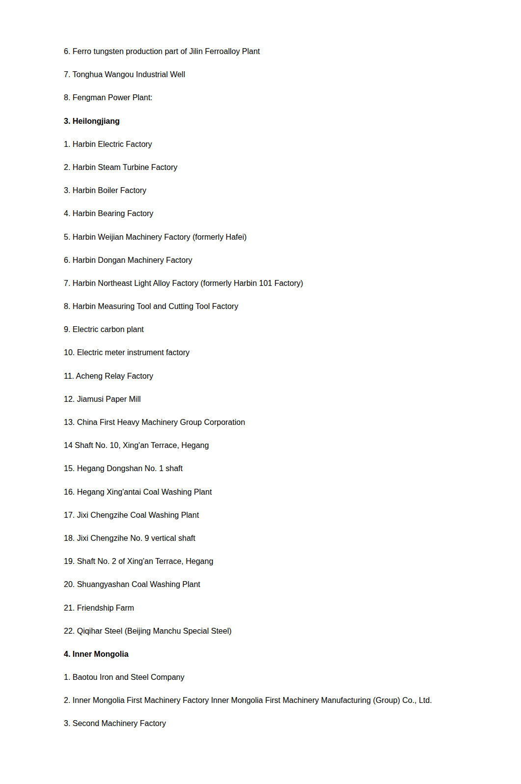6. Ferro tungsten production part of Jilin Ferroalloy Plant
7. Tonghua Wangou Industrial Well
8. Fengman Power Plant:
3. Heilongjiang
1. Harbin Electric Factory
2. Harbin Steam Turbine Factory
3. Harbin Boiler Factory
4. Harbin Bearing Factory
5. Harbin Weijian Machinery Factory (formerly Hafei)
6. Harbin Dongan Machinery Factory
7. Harbin Northeast Light Alloy Factory (formerly Harbin 101 Factory)
8. Harbin Measuring Tool and Cutting Tool Factory
9. Electric carbon plant
10. Electric meter instrument factory
11. Acheng Relay Factory
12. Jiamusi Paper Mill
13. China First Heavy Machinery Group Corporation
14 Shaft No. 10, Xing'an Terrace, Hegang
15. Hegang Dongshan No. 1 shaft
16. Hegang Xing'antai Coal Washing Plant
17. Jixi Chengzihe Coal Washing Plant
18. Jixi Chengzihe No. 9 vertical shaft
19. Shaft No. 2 of Xing'an Terrace, Hegang
20. Shuangyashan Coal Washing Plant
21. Friendship Farm
22. Qiqihar Steel (Beijing Manchu Special Steel)
4. Inner Mongolia
1. Baotou Iron and Steel Company
2. Inner Mongolia First Machinery Factory Inner Mongolia First Machinery Manufacturing (Group) Co., Ltd.
3. Second Machinery Factory